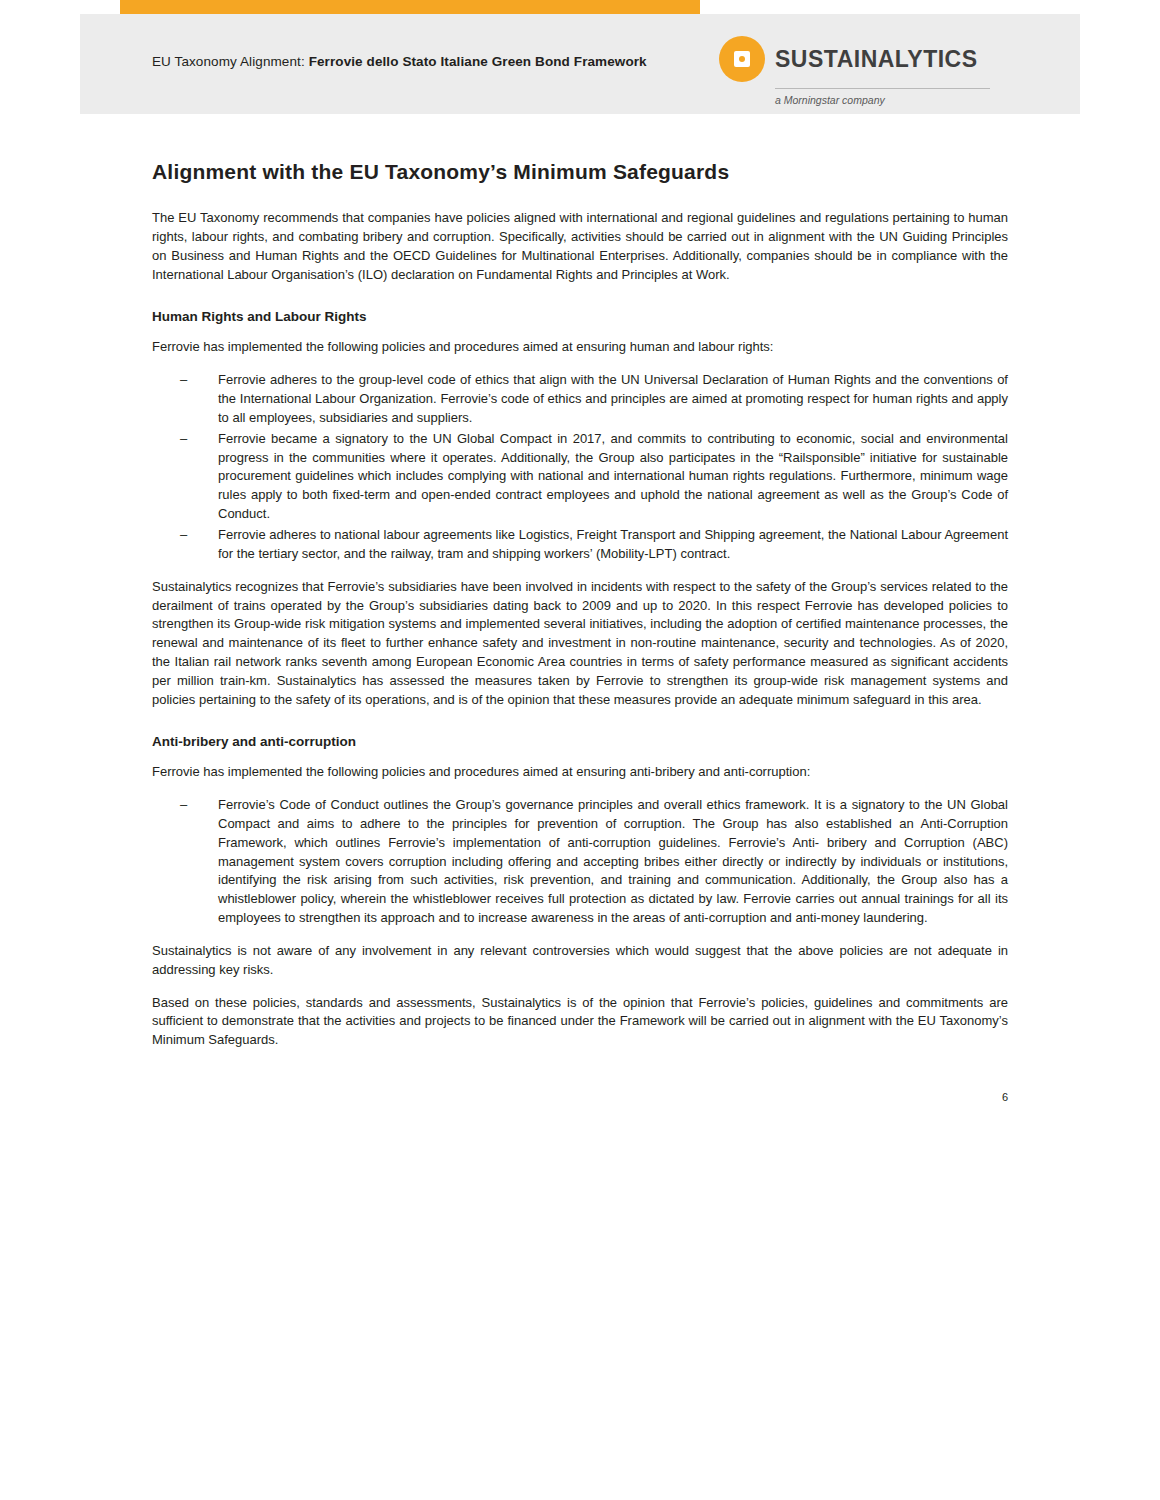EU Taxonomy Alignment: Ferrovie dello Stato Italiane Green Bond Framework
SUSTAINALYTICS
a Morningstar company
Alignment with the EU Taxonomy’s Minimum Safeguards
The EU Taxonomy recommends that companies have policies aligned with international and regional guidelines and regulations pertaining to human rights, labour rights, and combating bribery and corruption. Specifically, activities should be carried out in alignment with the UN Guiding Principles on Business and Human Rights and the OECD Guidelines for Multinational Enterprises. Additionally, companies should be in compliance with the International Labour Organisation’s (ILO) declaration on Fundamental Rights and Principles at Work.
Human Rights and Labour Rights
Ferrovie has implemented the following policies and procedures aimed at ensuring human and labour rights:
Ferrovie adheres to the group-level code of ethics that align with the UN Universal Declaration of Human Rights and the conventions of the International Labour Organization. Ferrovie’s code of ethics and principles are aimed at promoting respect for human rights and apply to all employees, subsidiaries and suppliers.
Ferrovie became a signatory to the UN Global Compact in 2017, and commits to contributing to economic, social and environmental progress in the communities where it operates. Additionally, the Group also participates in the “Railsponsible” initiative for sustainable procurement guidelines which includes complying with national and international human rights regulations. Furthermore, minimum wage rules apply to both fixed-term and open-ended contract employees and uphold the national agreement as well as the Group’s Code of Conduct.
Ferrovie adheres to national labour agreements like Logistics, Freight Transport and Shipping agreement, the National Labour Agreement for the tertiary sector, and the railway, tram and shipping workers’ (Mobility-LPT) contract.
Sustainalytics recognizes that Ferrovie’s subsidiaries have been involved in incidents with respect to the safety of the Group’s services related to the derailment of trains operated by the Group’s subsidiaries dating back to 2009 and up to 2020. In this respect Ferrovie has developed policies to strengthen its Group-wide risk mitigation systems and implemented several initiatives, including the adoption of certified maintenance processes, the renewal and maintenance of its fleet to further enhance safety and investment in non-routine maintenance, security and technologies. As of 2020, the Italian rail network ranks seventh among European Economic Area countries in terms of safety performance measured as significant accidents per million train-km. Sustainalytics has assessed the measures taken by Ferrovie to strengthen its group-wide risk management systems and policies pertaining to the safety of its operations, and is of the opinion that these measures provide an adequate minimum safeguard in this area.
Anti-bribery and anti-corruption
Ferrovie has implemented the following policies and procedures aimed at ensuring anti-bribery and anti-corruption:
Ferrovie’s Code of Conduct outlines the Group’s governance principles and overall ethics framework. It is a signatory to the UN Global Compact and aims to adhere to the principles for prevention of corruption. The Group has also established an Anti-Corruption Framework, which outlines Ferrovie’s implementation of anti-corruption guidelines. Ferrovie’s Anti- bribery and Corruption (ABC) management system covers corruption including offering and accepting bribes either directly or indirectly by individuals or institutions, identifying the risk arising from such activities, risk prevention, and training and communication. Additionally, the Group also has a whistleblower policy, wherein the whistleblower receives full protection as dictated by law. Ferrovie carries out annual trainings for all its employees to strengthen its approach and to increase awareness in the areas of anti-corruption and anti-money laundering.
Sustainalytics is not aware of any involvement in any relevant controversies which would suggest that the above policies are not adequate in addressing key risks.
Based on these policies, standards and assessments, Sustainalytics is of the opinion that Ferrovie’s policies, guidelines and commitments are sufficient to demonstrate that the activities and projects to be financed under the Framework will be carried out in alignment with the EU Taxonomy’s Minimum Safeguards.
6